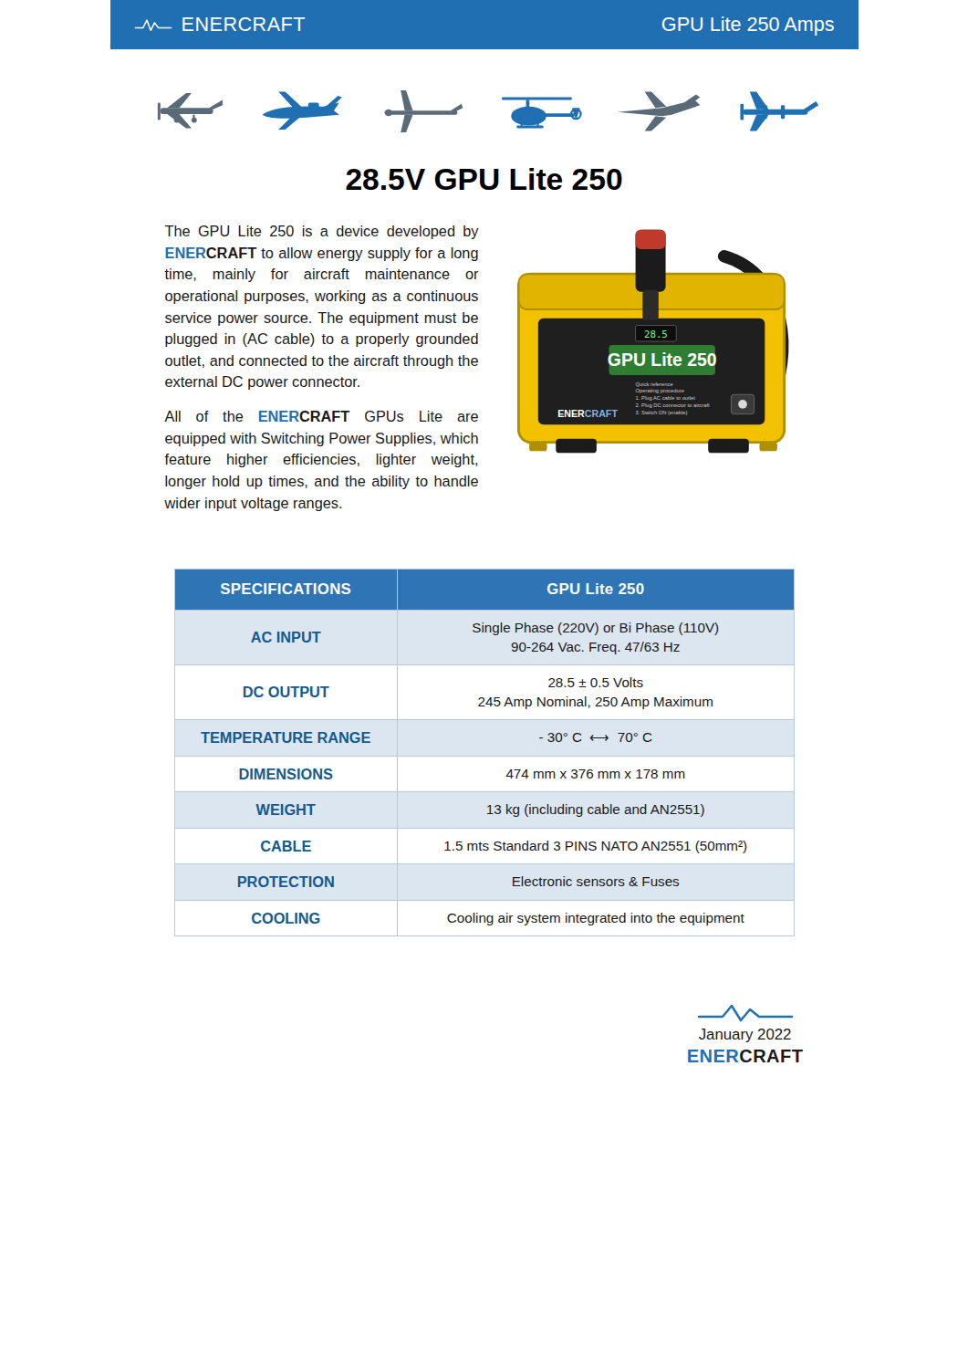ENERCRAFT
GPU Lite 250 Amps
28.5V GPU Lite 250
GPU Lite 250 28.5 Quick reference Operating procedure 1. Plug AC cable to outlet 2. Plug DC connector to aircraft 3. Switch ON (enable) ENERCRAFT
The GPU Lite 250 is a device developed by ENER CRAFT to allow energy supply for a long time, mainly for aircraft maintenance or operational purposes, working as a continuous service power source. The equipment must be plugged in (AC cable) to a properly grounded outlet, and connected to the aircraft through the external DC power connector.
All of the ENER CRAFT GPUs Lite are equipped with Switching Power Supplies, which feature higher efficiencies, lighter weight, longer hold up times, and the ability to handle wider input voltage ranges.
GPU Lite 250 specifications
| SPECIFICATIONS | GPU Lite 250 |
| --- | --- |
| AC INPUT | Single Phase (220V) or Bi Phase (110V) 90-264 Vac. Freq. 47/63 Hz |
| DC OUTPUT | 28.5 ± 0.5 Volts 245 Amp Nominal, 250 Amp Maximum |
| TEMPERATURE RANGE | - 30° C ⟷ 70° C |
| DIMENSIONS | 474 mm x 376 mm x 178 mm |
| WEIGHT | 13 kg (including cable and AN2551) |
| CABLE | 1.5 mts Standard 3 PINS NATO AN2551 (50mm²) |
| PROTECTION | Electronic sensors & Fuses |
| COOLING | Cooling air system integrated into the equipment |
January 2022
ENER CRAFT